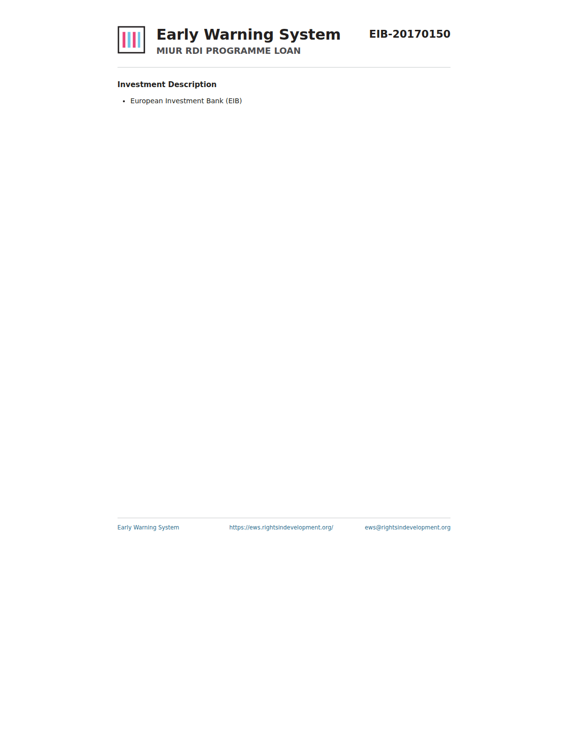Early Warning System
MIUR RDI PROGRAMME LOAN
EIB-20170150
Investment Description
European Investment Bank (EIB)
Early Warning System
https://ews.rightsindevelopment.org/
ews@rightsindevelopment.org